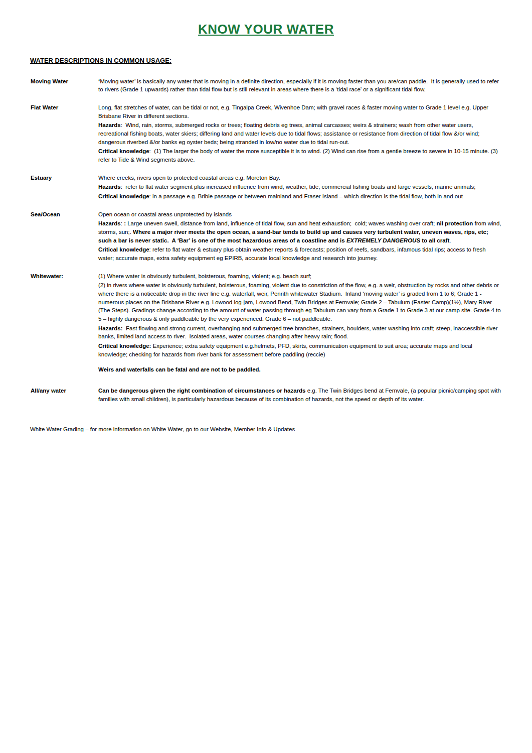KNOW YOUR WATER
WATER DESCRIPTIONS IN COMMON USAGE:
| Moving Water | ‘ Moving water’ is basically any water that is moving in a definite direction, especially if it is moving faster than you are/can paddle. It is generally used to refer to rivers (Grade 1 upwards) rather than tidal flow but is still relevant in areas where there is a ‘tidal race’ or a significant tidal flow. |
| Flat Water | Long, flat stretches of water, can be tidal or not, e.g. Tingalpa Creek, Wivenhoe Dam; with gravel races & faster moving water to Grade 1 level e.g. Upper Brisbane River in different sections. Hazards : Wind, rain, storms, submerged rocks or trees; floating debris eg trees, animal carcasses; weirs & strainers; wash from other water users, recreational fishing boats, water skiers; differing land and water levels due to tidal flows; assistance or resistance from direction of tidal flow &/or wind; dangerous riverbed &/or banks eg oyster beds; being stranded in low/no water due to tidal run-out. Critical knowledge : (1) The larger the body of water the more susceptible it is to wind. (2) Wind can rise from a gentle breeze to severe in 10-15 minute. (3) refer to Tide & Wind segments above. |
| Estuary | Where creeks, rivers open to protected coastal areas e.g. Moreton Bay. Hazards : refer to flat water segment plus increased influence from wind, weather, tide, commercial fishing boats and large vessels, marine animals; Critical knowledge : in a passage e.g. Bribie passage or between mainland and Fraser Island – which direction is the tidal flow, both in and out |
| Sea/Ocean | Open ocean or coastal areas unprotected by islands Hazards : : Large uneven swell, distance from land, influence of tidal flow, sun and heat exhaustion; cold; waves washing over craft; nil protection from wind, storms, sun;. Where a major river meets the open ocean, a sand-bar tends to build up and causes very turbulent water, uneven waves, rips, etc; such a bar is never static. A ‘Bar’ is one of the most hazardous areas of a coastline and is EXTREMELY DANGEROUS to all craft . Critical knowledge : refer to flat water & estuary plus obtain weather reports & forecasts; position of reefs, sandbars, infamous tidal rips; access to fresh water; accurate maps, extra safety equipment eg EPIRB, accurate local knowledge and research into journey. |
| Whitewater: | (1) Where water is obviously turbulent, boisterous, foaming, violent; e.g. beach surf; (2) in rivers where water is obviously turbulent, boisterous, foaming, violent due to constriction of the flow, e.g. a weir, obstruction by rocks and other debris or where there is a noticeable drop in the river line e.g. waterfall, weir, Penrith whitewater Stadium. Inland ‘moving water’ is graded from 1 to 6; Grade 1 - numerous places on the Brisbane River e.g. Lowood log-jam, Lowood Bend, Twin Bridges at Fernvale; Grade 2 – Tabulum (Easter Camp)(1½), Mary River (The Steps). Gradings change according to the amount of water passing through eg Tabulum can vary from a Grade 1 to Grade 3 at our camp site. Grade 4 to 5 – highly dangerous & only paddleable by the very experienced. Grade 6 – not paddleable. Hazards : Fast flowing and strong current, overhanging and submerged tree branches, strainers, boulders, water washing into craft; steep, inaccessible river banks, limited land access to river. Isolated areas, water courses changing after heavy rain; flood. Critical knowledge: Experience; extra safety equipment e.g.helmets, PFD, skirts, communication equipment to suit area; accurate maps and local knowledge; checking for hazards from river bank for assessment before paddling (reccie) Weirs and waterfalls can be fatal and are not to be paddled. |
| All/any water | Can be dangerous given the right combination of circumstances or hazards e.g. The Twin Bridges bend at Fernvale, (a popular picnic/camping spot with families with small children), is particularly hazardous because of its combination of hazards, not the speed or depth of its water. |
White Water Grading – for more information on White Water, go to our Website, Member Info & Updates